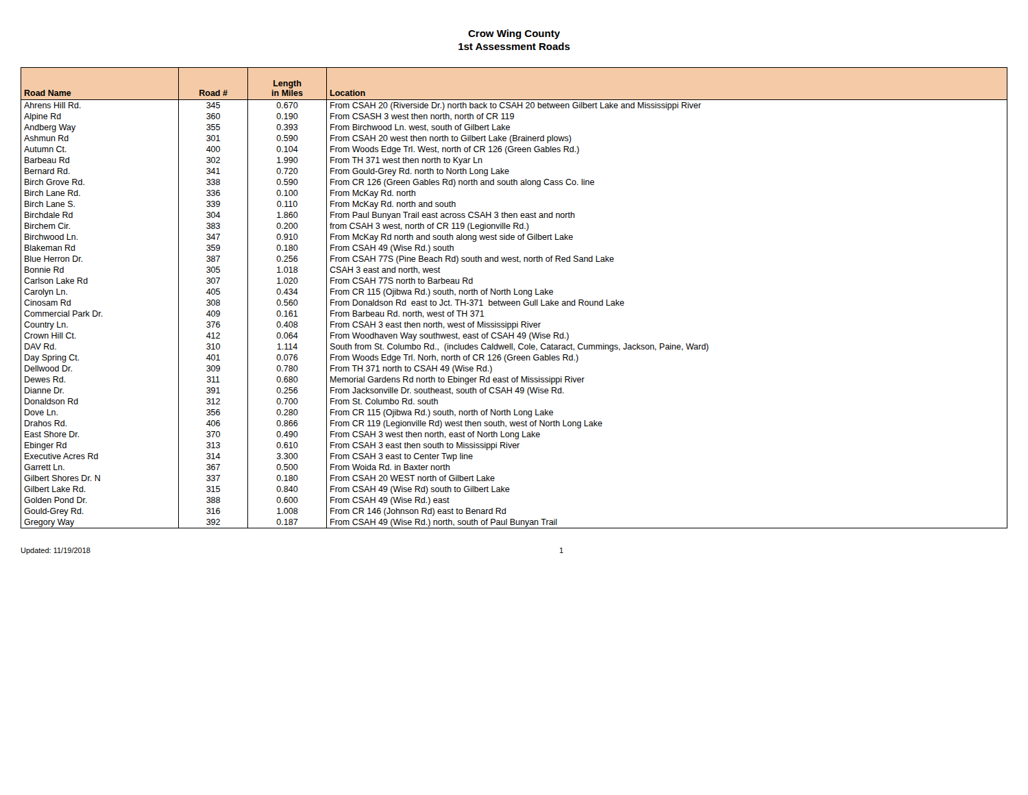Crow Wing County
1st Assessment Roads
| Road Name | Road # | Length in Miles | Location |
| --- | --- | --- | --- |
| Ahrens Hill Rd. | 345 | 0.670 | From CSAH 20 (Riverside Dr.) north back to CSAH 20 between Gilbert Lake and Mississippi River |
| Alpine Rd | 360 | 0.190 | From CSASH 3 west then north, north of CR 119 |
| Andberg Way | 355 | 0.393 | From Birchwood Ln. west, south of Gilbert Lake |
| Ashmun Rd | 301 | 0.590 | From CSAH 20 west then north to Gilbert Lake (Brainerd plows) |
| Autumn Ct. | 400 | 0.104 | From Woods Edge Trl. West, north of CR 126 (Green Gables Rd.) |
| Barbeau Rd | 302 | 1.990 | From TH 371 west then north to Kyar Ln |
| Bernard Rd. | 341 | 0.720 | From Gould-Grey Rd. north to North Long Lake |
| Birch Grove Rd. | 338 | 0.590 | From CR 126 (Green Gables Rd) north and south along Cass Co. line |
| Birch Lane Rd. | 336 | 0.100 | From McKay Rd. north |
| Birch Lane S. | 339 | 0.110 | From McKay Rd. north and south |
| Birchdale Rd | 304 | 1.860 | From Paul Bunyan Trail east across CSAH 3 then east and north |
| Birchem Cir. | 383 | 0.200 | from CSAH 3 west, north of CR 119 (Legionville Rd.) |
| Birchwood Ln. | 347 | 0.910 | From McKay Rd north and south along west side of Gilbert Lake |
| Blakeman Rd | 359 | 0.180 | From CSAH 49 (Wise Rd.) south |
| Blue Herron Dr. | 387 | 0.256 | From CSAH 77S (Pine Beach Rd) south and west, north of Red Sand Lake |
| Bonnie Rd | 305 | 1.018 | CSAH 3 east and north, west |
| Carlson Lake Rd | 307 | 1.020 | From CSAH 77S north to Barbeau Rd |
| Carolyn Ln. | 405 | 0.434 | From CR 115 (Ojibwa Rd.) south, north of North Long Lake |
| Cinosam Rd | 308 | 0.560 | From Donaldson Rd east to Jct. TH-371 between Gull Lake and Round Lake |
| Commercial Park Dr. | 409 | 0.161 | From Barbeau Rd. north, west of TH 371 |
| Country Ln. | 376 | 0.408 | From CSAH 3 east then north, west of Mississippi River |
| Crown Hill Ct. | 412 | 0.064 | From Woodhaven Way southwest, east of CSAH 49 (Wise Rd.) |
| DAV Rd. | 310 | 1.114 | South from St. Columbo Rd., (includes Caldwell, Cole, Cataract, Cummings, Jackson, Paine, Ward) |
| Day Spring Ct. | 401 | 0.076 | From Woods Edge Trl. Norh, north of CR 126 (Green Gables Rd.) |
| Dellwood Dr. | 309 | 0.780 | From TH 371 north to CSAH 49 (Wise Rd.) |
| Dewes Rd. | 311 | 0.680 | Memorial Gardens Rd north to Ebinger Rd east of Mississippi River |
| Dianne Dr. | 391 | 0.256 | From Jacksonville Dr. southeast, south of CSAH 49 (Wise Rd. |
| Donaldson Rd | 312 | 0.700 | From St. Columbo Rd. south |
| Dove Ln. | 356 | 0.280 | From CR 115 (Ojibwa Rd.) south, north of North Long Lake |
| Drahos Rd. | 406 | 0.866 | From CR 119 (Legionville Rd) west then south, west of North Long Lake |
| East Shore Dr. | 370 | 0.490 | From CSAH 3 west then north, east of North Long Lake |
| Ebinger Rd | 313 | 0.610 | From CSAH 3 east then south to Mississippi River |
| Executive Acres Rd | 314 | 3.300 | From CSAH 3 east to Center Twp line |
| Garrett Ln. | 367 | 0.500 | From Woida Rd. in Baxter north |
| Gilbert Shores Dr. N | 337 | 0.180 | From CSAH 20 WEST north of Gilbert Lake |
| Gilbert Lake Rd. | 315 | 0.840 | From CSAH 49 (Wise Rd) south to Gilbert Lake |
| Golden Pond Dr. | 388 | 0.600 | From CSAH 49 (Wise Rd.) east |
| Gould-Grey Rd. | 316 | 1.008 | From CR 146 (Johnson Rd) east to Benard Rd |
| Gregory Way | 392 | 0.187 | From CSAH 49 (Wise Rd.) north, south of Paul Bunyan Trail |
Updated: 11/19/2018 1